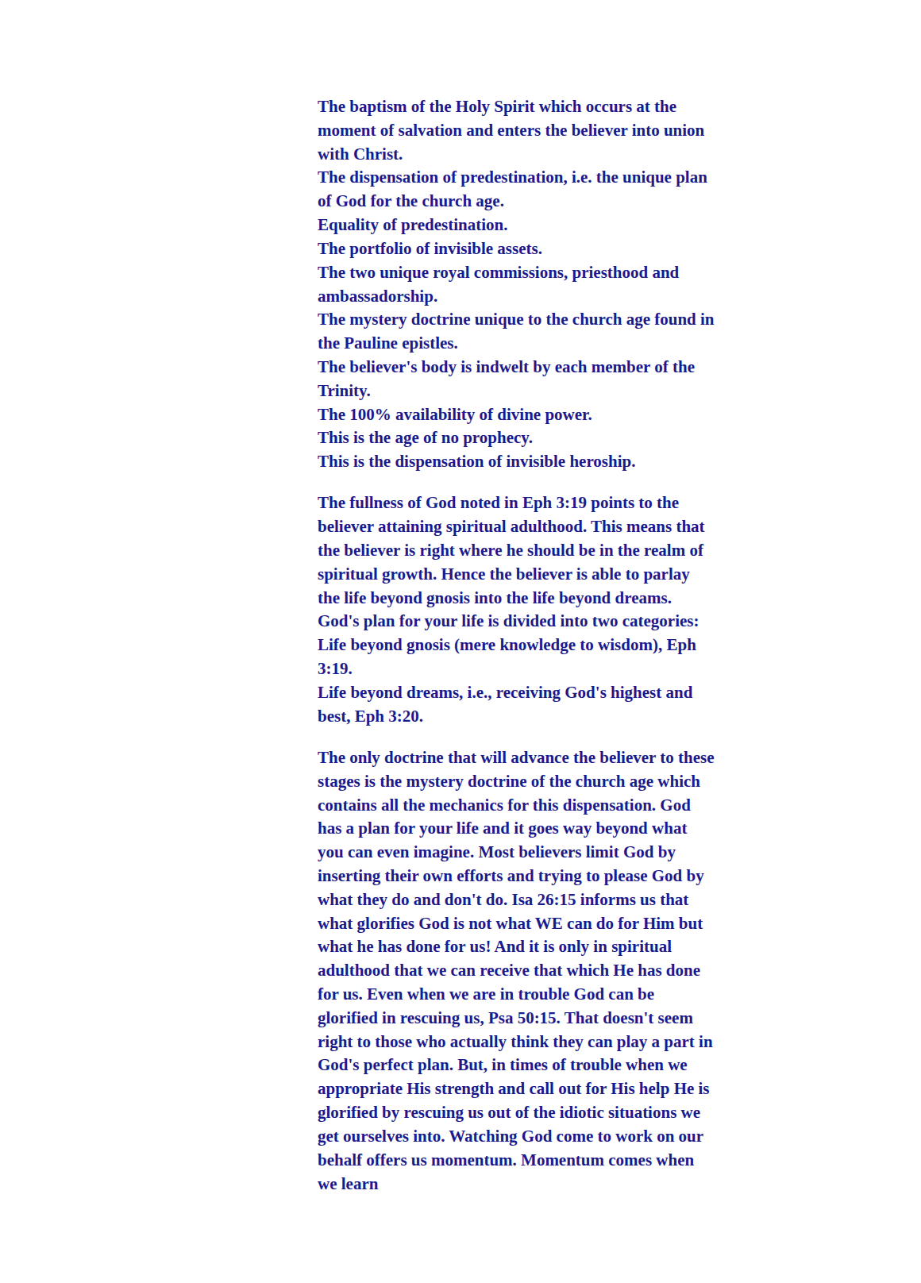The baptism of the Holy Spirit which occurs at the moment of salvation and enters the believer into union with Christ.
The dispensation of predestination, i.e. the unique plan of God for the church age.
Equality of predestination.
The portfolio of invisible assets.
The two unique royal commissions, priesthood and ambassadorship.
The mystery doctrine unique to the church age found in the Pauline epistles.
The believer's body is indwelt by each member of the Trinity.
The 100% availability of divine power.
This is the age of no prophecy.
This is the dispensation of invisible heroship.
The fullness of God noted in Eph 3:19 points to the believer attaining spiritual adulthood. This means that the believer is right where he should be in the realm of spiritual growth. Hence the believer is able to parlay the life beyond gnosis into the life beyond dreams. God's plan for your life is divided into two categories:
Life beyond gnosis (mere knowledge to wisdom), Eph 3:19.
Life beyond dreams, i.e., receiving God's highest and best, Eph 3:20.
The only doctrine that will advance the believer to these stages is the mystery doctrine of the church age which contains all the mechanics for this dispensation. God has a plan for your life and it goes way beyond what you can even imagine. Most believers limit God by inserting their own efforts and trying to please God by what they do and don't do. Isa 26:15 informs us that what glorifies God is not what WE can do for Him but what he has done for us! And it is only in spiritual adulthood that we can receive that which He has done for us. Even when we are in trouble God can be glorified in rescuing us, Psa 50:15. That doesn't seem right to those who actually think they can play a part in God's perfect plan. But, in times of trouble when we appropriate His strength and call out for His help He is glorified by rescuing us out of the idiotic situations we get ourselves into. Watching God come to work on our behalf offers us momentum. Momentum comes when we learn